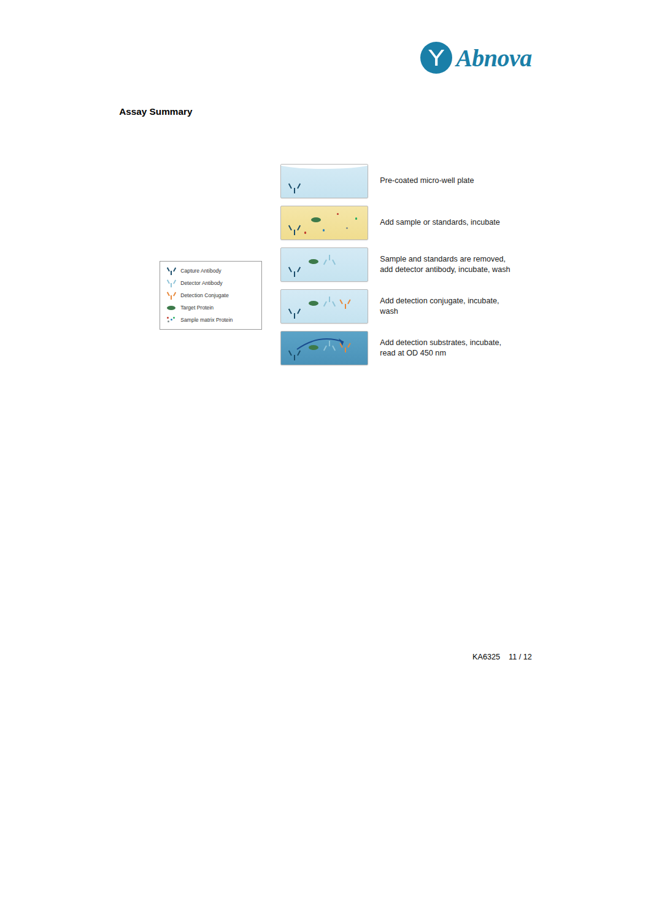Abnova
Assay Summary
Capture Antibody
Detector Antibody
Detection Conjugate
Target Protein
Sample matrix Protein
Pre-coated micro-well plate
Add sample or standards, incubate
Sample and standards are removed, add detector antibody, incubate, wash
Add detection conjugate, incubate, wash
Add detection substrates, incubate, read at OD 450 nm
KA632511 / 12